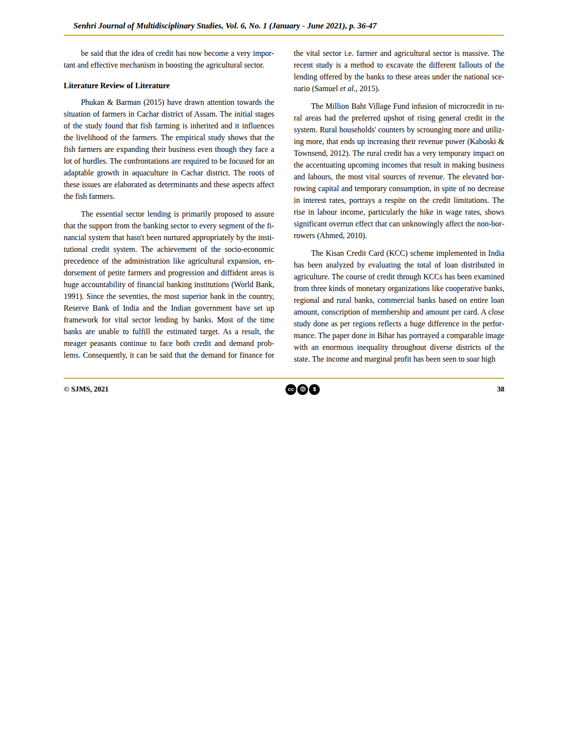Senhri Journal of Multidisciplinary Studies, Vol. 6, No. 1 (January - June 2021), p. 36-47
be said that the idea of credit has now become a very important and effective mechanism in boosting the agricultural sector.
Literature Review of Literature
Phukan & Barman (2015) have drawn attention towards the situation of farmers in Cachar district of Assam. The initial stages of the study found that fish farming is inherited and it influences the livelihood of the farmers. The empirical study shows that the fish farmers are expanding their business even though they face a lot of hurdles. The confrontations are required to be focused for an adaptable growth in aquaculture in Cachar district. The roots of these issues are elaborated as determinants and these aspects affect the fish farmers.
The essential sector lending is primarily proposed to assure that the support from the banking sector to every segment of the financial system that hasn't been nurtured appropriately by the institutional credit system. The achievement of the socio-economic precedence of the administration like agricultural expansion, endorsement of petite farmers and progression and diffident areas is huge accountability of financial banking institutions (World Bank, 1991). Since the seventies, the most superior bank in the country, Reserve Bank of India and the Indian government have set up framework for vital sector lending by banks. Most of the time banks are unable to fulfill the estimated target. As a result, the meager peasants continue to face both credit and demand problems. Consequently, it can be said that the demand for finance for the vital sector i.e. farmer and agricultural sector is massive. The recent study is a method to excavate the different fallouts of the lending offered by the banks to these areas under the national scenario (Samuel et al., 2015).
The Million Baht Village Fund infusion of microcredit in rural areas had the preferred upshot of rising general credit in the system. Rural households' counters by scrounging more and utilizing more, that ends up increasing their revenue power (Kaboski & Townsend, 2012). The rural credit has a very temporary impact on the accentuating upcoming incomes that result in making business and labours, the most vital sources of revenue. The elevated borrowing capital and temporary consumption, in spite of no decrease in interest rates, portrays a respite on the credit limitations. The rise in labour income, particularly the hike in wage rates, shows significant overrun effect that can unknowingly affect the non-borrowers (Ahmed, 2010).
The Kisan Credit Card (KCC) scheme implemented in India has been analyzed by evaluating the total of loan distributed in agriculture. The course of credit through KCCs has been examined from three kinds of monetary organizations like cooperative banks, regional and rural banks, commercial banks based on entire loan amount, conscription of membership and amount per card. A close study done as per regions reflects a huge difference in the performance. The paper done in Bihar has portrayed a comparable image with an enormous inequality throughout diverse districts of the state. The income and marginal profit has been seen to soar high
© SJMS, 2021
ccⒹ$
38